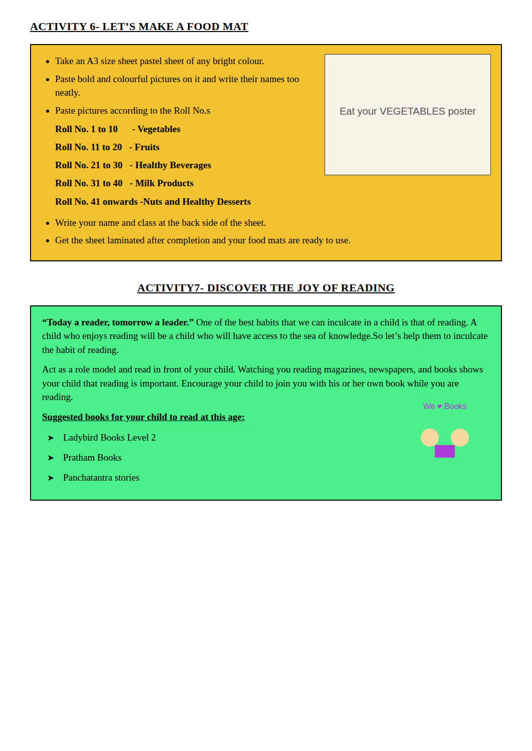ACTIVITY 6- LET’S MAKE A FOOD MAT
Take an A3 size sheet pastel sheet of any bright colour.
Paste bold and colourful pictures on it and write their names too neatly.
Paste pictures according to the Roll No.s
Roll No. 1 to 10 - Vegetables
Roll No. 11 to 20 - Fruits
Roll No. 21 to 30 - Healthy Beverages
Roll No. 31 to 40 - Milk Products
Roll No. 41 onwards -Nuts and Healthy Desserts
Write your name and class at the back side of the sheet.
Get the sheet laminated after completion and your food mats are ready to use.
ACTIVITY7- DISCOVER THE JOY OF READING
“Today a reader, tomorrow a leader.” One of the best habits that we can inculcate in a child is that of reading. A child who enjoys reading will be a child who will have access to the sea of knowledge.So let’s help them to inculcate the habit of reading.
Act as a role model and read in front of your child. Watching you reading magazines, newspapers, and books shows your child that reading is important. Encourage your child to join you with his or her own book while you are reading.
Suggested books for your child to read at this age:
Ladybird Books Level 2
Pratham Books
Panchatantra stories